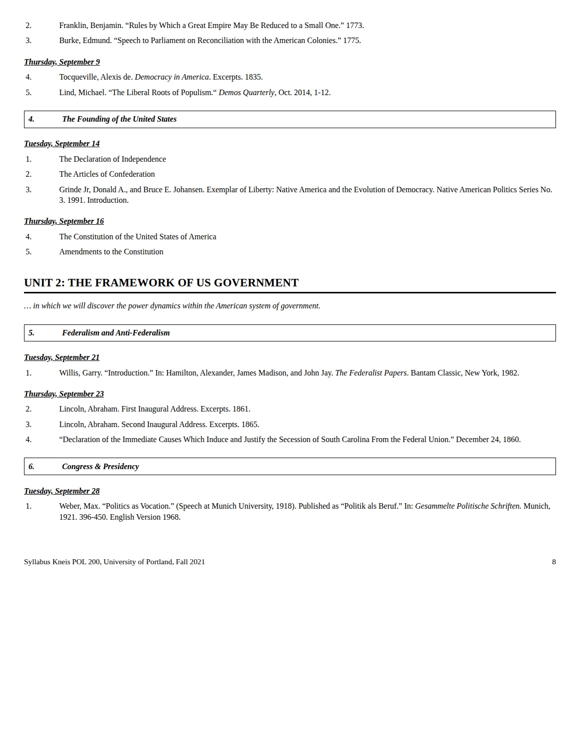2. Franklin, Benjamin. “Rules by Which a Great Empire May Be Reduced to a Small One.” 1773.
3. Burke, Edmund. “Speech to Parliament on Reconciliation with the American Colonies.” 1775.
Thursday, September 9
4. Tocqueville, Alexis de. Democracy in America. Excerpts. 1835.
5. Lind, Michael. “The Liberal Roots of Populism.“ Demos Quarterly, Oct. 2014, 1-12.
4. The Founding of the United States
Tuesday, September 14
1. The Declaration of Independence
2. The Articles of Confederation
3. Grinde Jr, Donald A., and Bruce E. Johansen. Exemplar of Liberty: Native America and the Evolution of Democracy. Native American Politics Series No. 3. 1991. Introduction.
Thursday, September 16
4. The Constitution of the United States of America
5. Amendments to the Constitution
UNIT 2: THE FRAMEWORK OF US GOVERNMENT
… in which we will discover the power dynamics within the American system of government.
5. Federalism and Anti-Federalism
Tuesday, September 21
1. Willis, Garry. “Introduction.” In: Hamilton, Alexander, James Madison, and John Jay. The Federalist Papers. Bantam Classic, New York, 1982.
Thursday, September 23
2. Lincoln, Abraham. First Inaugural Address. Excerpts. 1861.
3. Lincoln, Abraham. Second Inaugural Address. Excerpts. 1865.
4. “Declaration of the Immediate Causes Which Induce and Justify the Secession of South Carolina From the Federal Union.” December 24, 1860.
6. Congress & Presidency
Tuesday, September 28
1. Weber, Max. “Politics as Vocation.” (Speech at Munich University, 1918). Published as “Politik als Beruf.” In: Gesammelte Politische Schriften. Munich, 1921. 396-450. English Version 1968.
Syllabus Kneis POL 200, University of Portland, Fall 2021 8